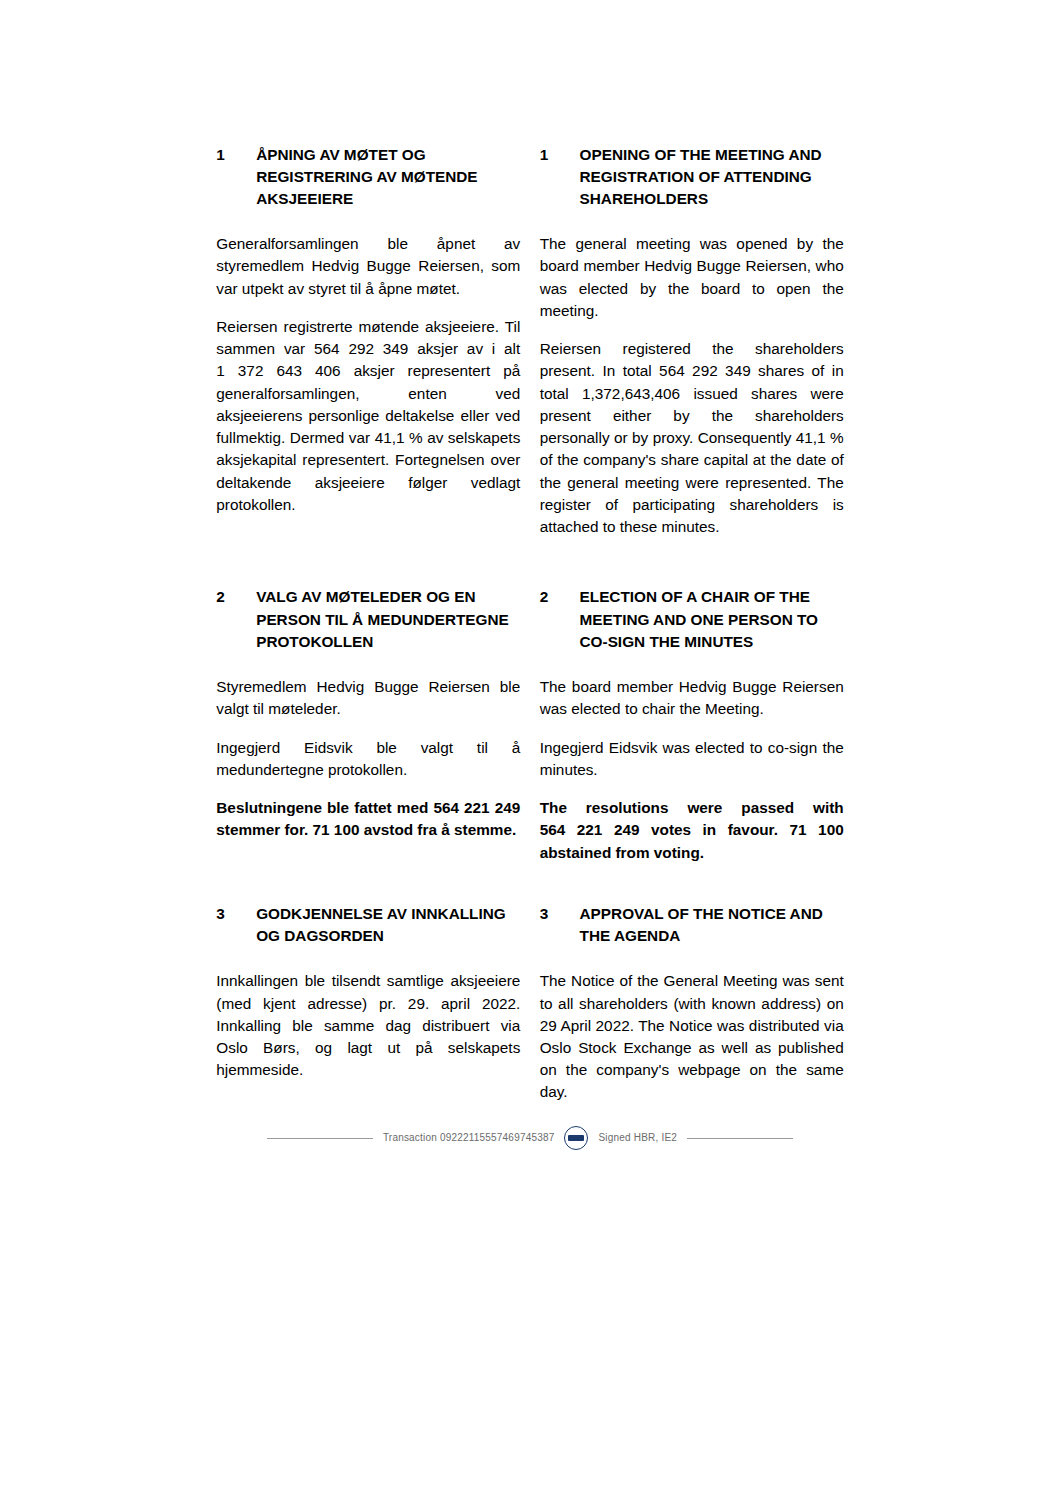| / 1 / ÅPNING AV MØTET OG REGISTRERING AV MØTENDE AKSJEEIERE / | | / 1 / OPENING OF THE MEETING AND REGISTRATION OF ATTENDING SHAREHOLDERS / |
| Generalforsamlingen ble åpnet av styremedlem Hedvig Bugge Reiersen, som var utpekt av styret til å åpne møtet. Reiersen registrerte møtende aksjeeiere. Til sammen var 564 292 349 aksjer av i alt 1 372 643 406 aksjer representert på generalforsamlingen, enten ved aksjeeierens personlige deltakelse eller ved fullmektig. Dermed var 41,1 % av selskapets aksjekapital representert. Fortegnelsen over deltakende aksjeeiere følger vedlagt protokollen. | | The general meeting was opened by the board member Hedvig Bugge Reiersen, who was elected by the board to open the meeting. Reiersen registered the shareholders present. In total 564 292 349 shares of in total 1,372,643,406 issued shares were present either by the shareholders personally or by proxy. Consequently 41,1 % of the company's share capital at the date of the general meeting were represented. The register of participating shareholders is attached to these minutes. |
| / 2 / VALG AV MØTELEDER OG EN PERSON TIL Å MEDUNDERTEGNE PROTOKOLLEN / | | / 2 / ELECTION OF A CHAIR OF THE MEETING AND ONE PERSON TO CO-SIGN THE MINUTES / |
| Styremedlem Hedvig Bugge Reiersen ble valgt til møteleder. Ingegjerd Eidsvik ble valgt til å medundertegne protokollen. Beslutningene ble fattet med 564 221 249 stemmer for. 71 100 avstod fra å stemme. | | The board member Hedvig Bugge Reiersen was elected to chair the Meeting. Ingegjerd Eidsvik was elected to co-sign the minutes. The resolutions were passed with 564 221 249 votes in favour. 71 100 abstained from voting. |
| / 3 / GODKJENNELSE AV INNKALLING OG DAGSORDEN / | | / 3 / APPROVAL OF THE NOTICE AND THE AGENDA / |
| Innkallingen ble tilsendt samtlige aksjeeiere (med kjent adresse) pr. 29. april 2022. Innkalling ble samme dag distribuert via Oslo Børs, og lagt ut på selskapets hjemmeside. | | The Notice of the General Meeting was sent to all shareholders (with known address) on 29 April 2022. The Notice was distributed via Oslo Stock Exchange as well as published on the company's webpage on the same day. |
Transaction 09222115557469745387 Signed HBR, IE2